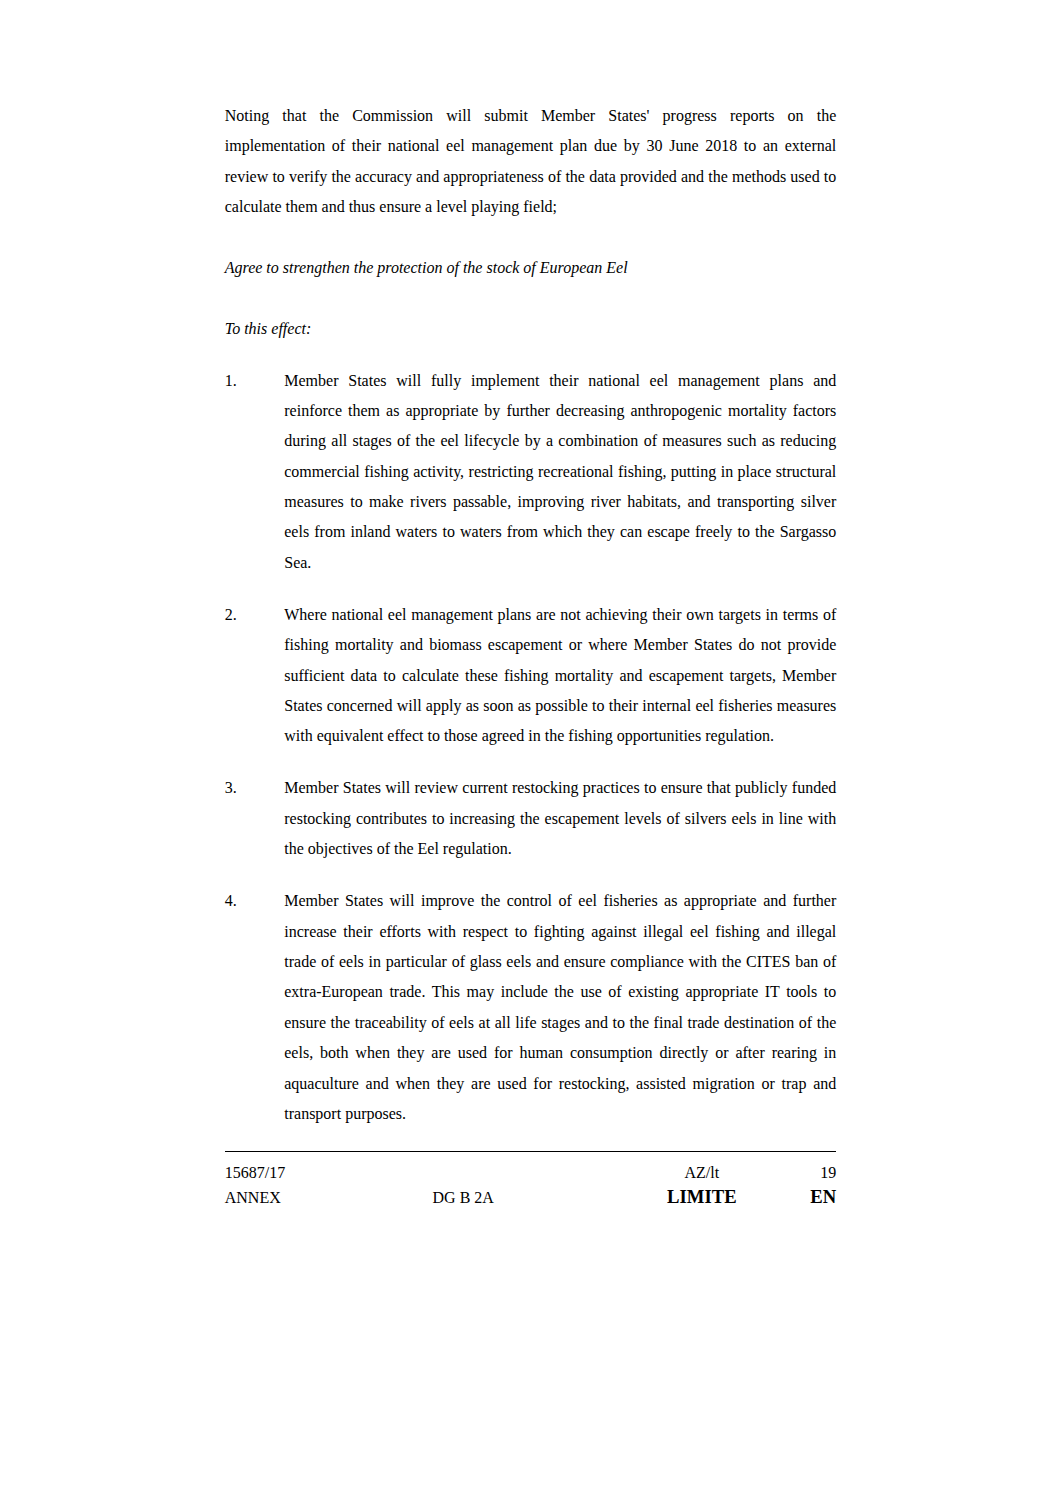Noting that the Commission will submit Member States' progress reports on the implementation of their national eel management plan due by 30 June 2018 to an external review to verify the accuracy and appropriateness of the data provided and the methods used to calculate them and thus ensure a level playing field;
Agree to strengthen the protection of the stock of European Eel
To this effect:
1. Member States will fully implement their national eel management plans and reinforce them as appropriate by further decreasing anthropogenic mortality factors during all stages of the eel lifecycle by a combination of measures such as reducing commercial fishing activity, restricting recreational fishing, putting in place structural measures to make rivers passable, improving river habitats, and transporting silver eels from inland waters to waters from which they can escape freely to the Sargasso Sea.
2. Where national eel management plans are not achieving their own targets in terms of fishing mortality and biomass escapement or where Member States do not provide sufficient data to calculate these fishing mortality and escapement targets, Member States concerned will apply as soon as possible to their internal eel fisheries measures with equivalent effect to those agreed in the fishing opportunities regulation.
3. Member States will review current restocking practices to ensure that publicly funded restocking contributes to increasing the escapement levels of silvers eels in line with the objectives of the Eel regulation.
4. Member States will improve the control of eel fisheries as appropriate and further increase their efforts with respect to fighting against illegal eel fishing and illegal trade of eels in particular of glass eels and ensure compliance with the CITES ban of extra-European trade. This may include the use of existing appropriate IT tools to ensure the traceability of eels at all life stages and to the final trade destination of the eels, both when they are used for human consumption directly or after rearing in aquaculture and when they are used for restocking, assisted migration or trap and transport purposes.
15687/17
AZ/lt 19
ANNEX
DG B 2A
LIMITE EN